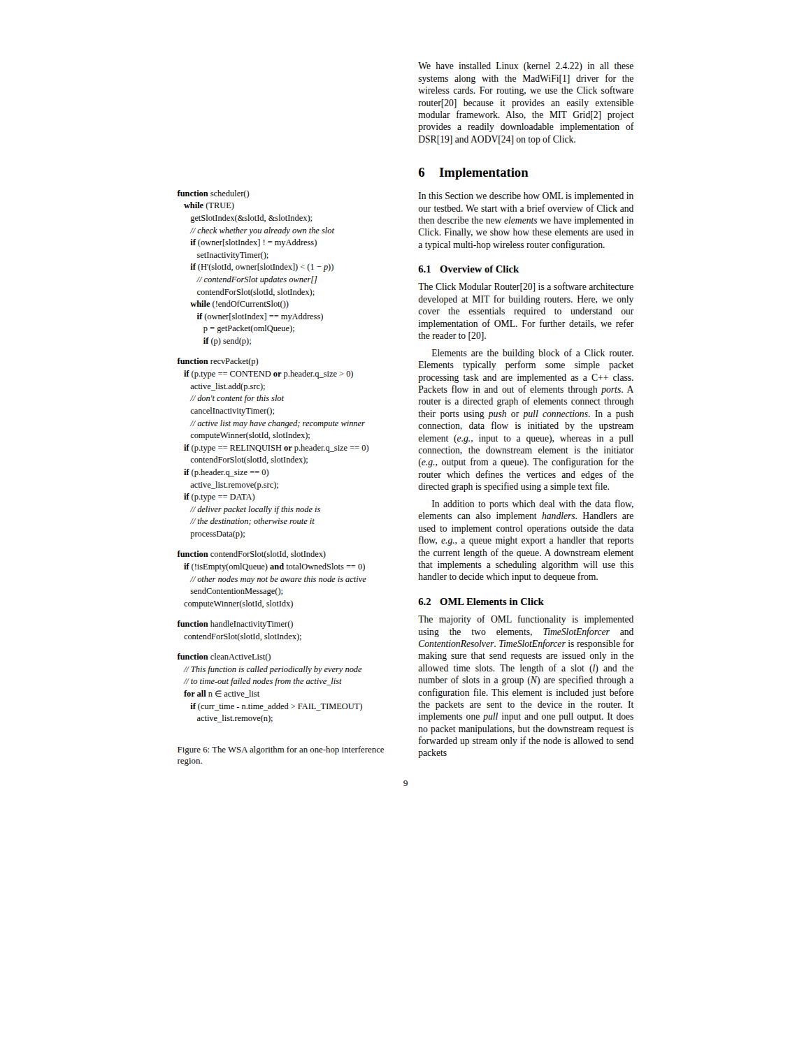function scheduler() while (TRUE) getSlotIndex(&slotId, &slotIndex); // check whether you already own the slot if (owner[slotIndex] ! = myAddress) setInactivityTimer(); if (H'(slotId, owner[slotIndex]) < (1 − p)) // contendForSlot updates owner[] contendForSlot(slotId, slotIndex); while (!endOfCurrentSlot()) if (owner[slotIndex] == myAddress) p = getPacket(omlQueue); if (p) send(p);
function recvPacket(p) if (p.type == CONTEND or p.header.q_size > 0) active_list.add(p.src); // don't content for this slot cancelInactivityTimer(); // active list may have changed; recompute winner computeWinner(slotId, slotIndex); if (p.type == RELINQUISH or p.header.q_size == 0) contendForSlot(slotId, slotIndex); if (p.header.q_size == 0) active_list.remove(p.src); if (p.type == DATA) // deliver packet locally if this node is // the destination; otherwise route it processData(p);
function contendForSlot(slotId, slotIndex) if (!isEmpty(omlQueue) and totalOwnedSlots == 0) // other nodes may not be aware this node is active sendContentionMessage(); computeWinner(slotId, slotIdx)
function handleInactivityTimer() contendForSlot(slotId, slotIndex);
function cleanActiveList() // This function is called periodically by every node // to time-out failed nodes from the active_list for all n ∈ active_list if (curr_time - n.time_added > FAIL_TIMEOUT) active_list.remove(n);
Figure 6: The WSA algorithm for an one-hop interference region.
We have installed Linux (kernel 2.4.22) in all these systems along with the MadWiFi[1] driver for the wireless cards. For routing, we use the Click software router[20] because it provides an easily extensible modular framework. Also, the MIT Grid[2] project provides a readily downloadable implementation of DSR[19] and AODV[24] on top of Click.
6 Implementation
In this Section we describe how OML is implemented in our testbed. We start with a brief overview of Click and then describe the new elements we have implemented in Click. Finally, we show how these elements are used in a typical multi-hop wireless router configuration.
6.1 Overview of Click
The Click Modular Router[20] is a software architecture developed at MIT for building routers. Here, we only cover the essentials required to understand our implementation of OML. For further details, we refer the reader to [20].
Elements are the building block of a Click router. Elements typically perform some simple packet processing task and are implemented as a C++ class. Packets flow in and out of elements through ports. A router is a directed graph of elements connect through their ports using push or pull connections. In a push connection, data flow is initiated by the upstream element (e.g., input to a queue), whereas in a pull connection, the downstream element is the initiator (e.g., output from a queue). The configuration for the router which defines the vertices and edges of the directed graph is specified using a simple text file.
In addition to ports which deal with the data flow, elements can also implement handlers. Handlers are used to implement control operations outside the data flow, e.g., a queue might export a handler that reports the current length of the queue. A downstream element that implements a scheduling algorithm will use this handler to decide which input to dequeue from.
6.2 OML Elements in Click
The majority of OML functionality is implemented using the two elements, TimeSlotEnforcer and ContentionResolver. TimeSlotEnforcer is responsible for making sure that send requests are issued only in the allowed time slots. The length of a slot (l) and the number of slots in a group (N) are specified through a configuration file. This element is included just before the packets are sent to the device in the router. It implements one pull input and one pull output. It does no packet manipulations, but the downstream request is forwarded up stream only if the node is allowed to send packets
9